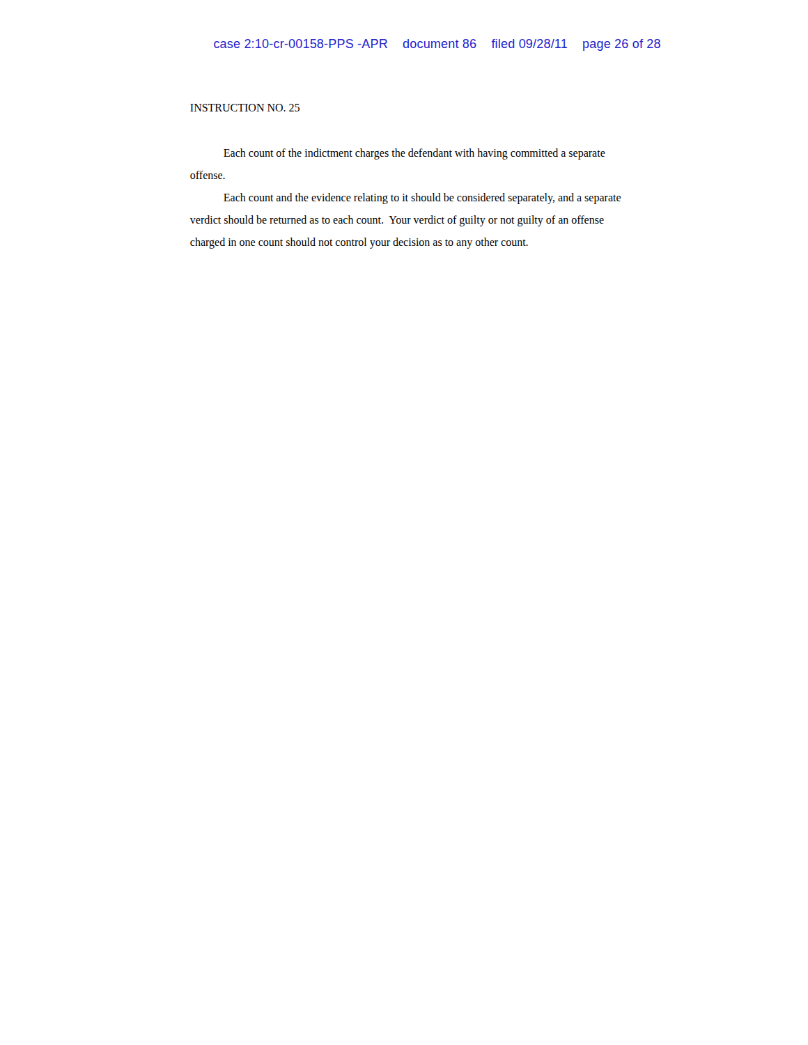case 2:10-cr-00158-PPS -APR document 86 filed 09/28/11 page 26 of 28
INSTRUCTION NO. 25
Each count of the indictment charges the defendant with having committed a separate offense.
Each count and the evidence relating to it should be considered separately, and a separate verdict should be returned as to each count. Your verdict of guilty or not guilty of an offense charged in one count should not control your decision as to any other count.